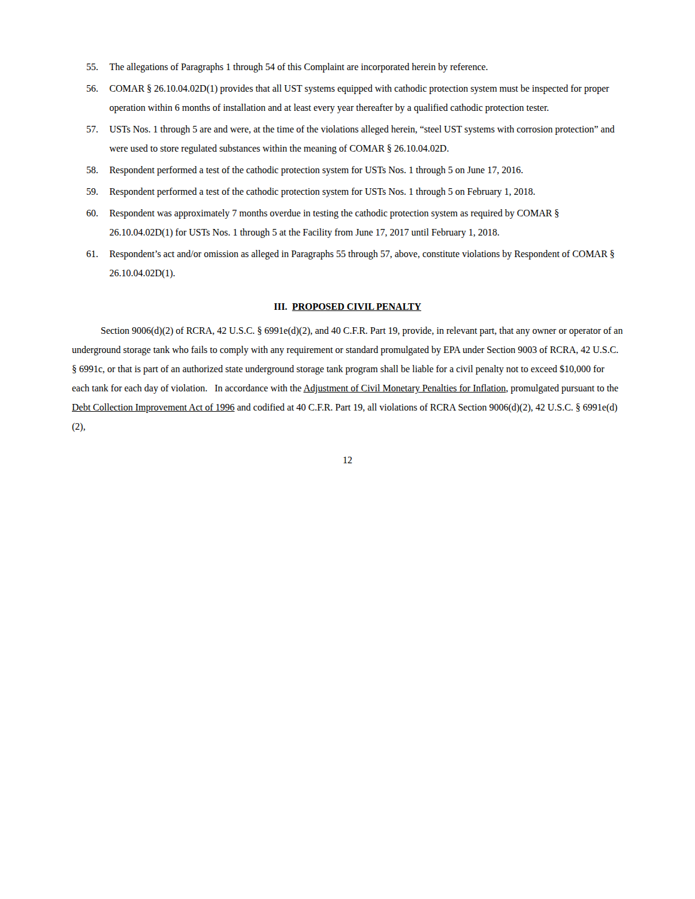The allegations of Paragraphs 1 through 54 of this Complaint are incorporated herein by reference.
COMAR § 26.10.04.02D(1) provides that all UST systems equipped with cathodic protection system must be inspected for proper operation within 6 months of installation and at least every year thereafter by a qualified cathodic protection tester.
USTs Nos. 1 through 5 are and were, at the time of the violations alleged herein, “steel UST systems with corrosion protection” and were used to store regulated substances within the meaning of COMAR § 26.10.04.02D.
Respondent performed a test of the cathodic protection system for USTs Nos. 1 through 5 on June 17, 2016.
Respondent performed a test of the cathodic protection system for USTs Nos. 1 through 5 on February 1, 2018.
Respondent was approximately 7 months overdue in testing the cathodic protection system as required by COMAR § 26.10.04.02D(1) for USTs Nos. 1 through 5 at the Facility from June 17, 2017 until February 1, 2018.
Respondent’s act and/or omission as alleged in Paragraphs 55 through 57, above, constitute violations by Respondent of COMAR § 26.10.04.02D(1).
III. PROPOSED CIVIL PENALTY
Section 9006(d)(2) of RCRA, 42 U.S.C. § 6991e(d)(2), and 40 C.F.R. Part 19, provide, in relevant part, that any owner or operator of an underground storage tank who fails to comply with any requirement or standard promulgated by EPA under Section 9003 of RCRA, 42 U.S.C. § 6991c, or that is part of an authorized state underground storage tank program shall be liable for a civil penalty not to exceed $10,000 for each tank for each day of violation. In accordance with the Adjustment of Civil Monetary Penalties for Inflation, promulgated pursuant to the Debt Collection Improvement Act of 1996 and codified at 40 C.F.R. Part 19, all violations of RCRA Section 9006(d)(2), 42 U.S.C. § 6991e(d)(2),
12